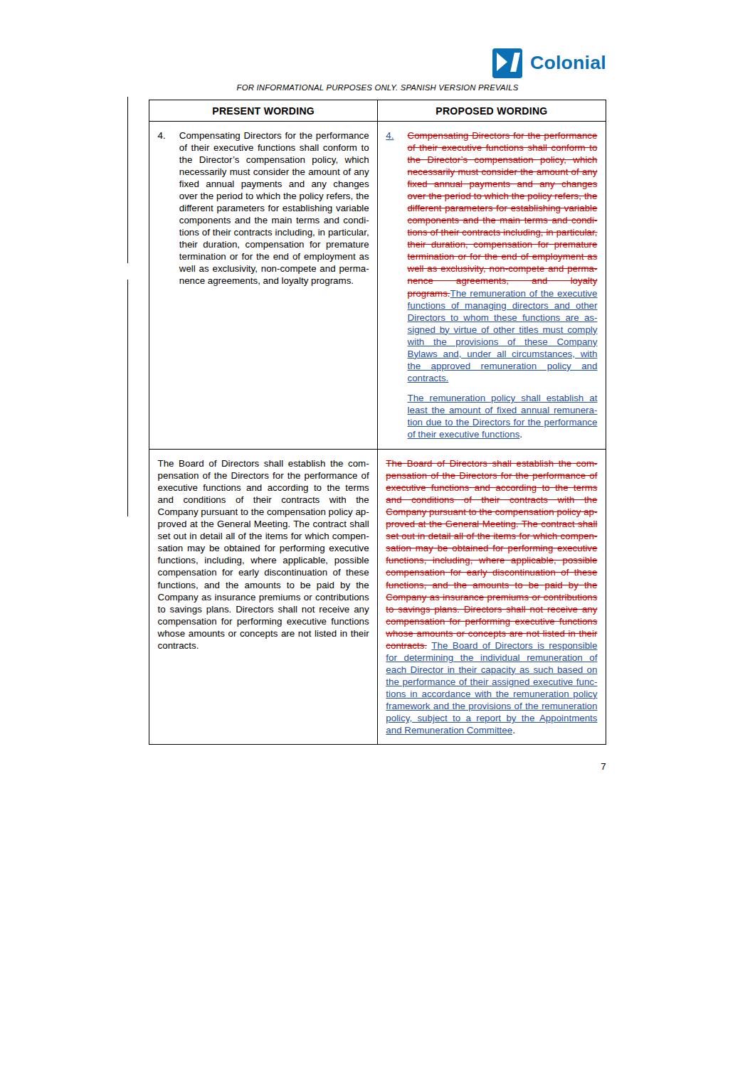Colonial
FOR INFORMATIONAL PURPOSES ONLY. SPANISH VERSION PREVAILS
| PRESENT WORDING | PROPOSED WORDING |
| --- | --- |
| 4. Compensating Directors for the performance of their executive functions shall conform to the Director’s compensation policy, which necessarily must consider the amount of any fixed annual payments and any changes over the period to which the policy refers, the different parameters for establishing variable components and the main terms and conditions of their contracts including, in particular, their duration, compensation for premature termination or for the end of employment as well as exclusivity, non-compete and permanence agreements, and loyalty programs. | 4. Compensating Directors for the performance of their executive functions shall conform to the Director’s compensation policy, which necessarily must consider the amount of any fixed annual payments and any changes over the period to which the policy refers, the different parameters for establishing variable components and the main terms and conditions of their contracts including, in particular, their duration, compensation for premature termination or for the end of employment as well as exclusivity, non-compete and permanence agreements, and loyalty programs. The remuneration of the executive functions of managing directors and other Directors to whom these functions are assigned by virtue of other titles must comply with the provisions of these Company Bylaws and, under all circumstances, with the approved remuneration policy and contracts. The remuneration policy shall establish at least the amount of fixed annual remuneration due to the Directors for the performance of their executive functions . |
| The Board of Directors shall establish the compensation of the Directors for the performance of executive functions and according to the terms and conditions of their contracts with the Company pursuant to the compensation policy approved at the General Meeting. The contract shall set out in detail all of the items for which compensation may be obtained for performing executive functions, including, where applicable, possible compensation for early discontinuation of these functions, and the amounts to be paid by the Company as insurance premiums or contributions to savings plans. Directors shall not receive any compensation for performing executive functions whose amounts or concepts are not listed in their contracts. | The Board of Directors shall establish the compensation of the Directors for the performance of executive functions and according to the terms and conditions of their contracts with the Company pursuant to the compensation policy approved at the General Meeting. The contract shall set out in detail all of the items for which compensation may be obtained for performing executive functions, including, where applicable, possible compensation for early discontinuation of these functions, and the amounts to be paid by the Company as insurance premiums or contributions to savings plans. Directors shall not receive any compensation for performing executive functions whose amounts or concepts are not listed in their contracts. The Board of Directors is responsible for determining the individual remuneration of each Director in their capacity as such based on the performance of their assigned executive functions in accordance with the remuneration policy framework and the provisions of the remuneration policy, subject to a report by the Appointments and Remuneration Committee . |
7